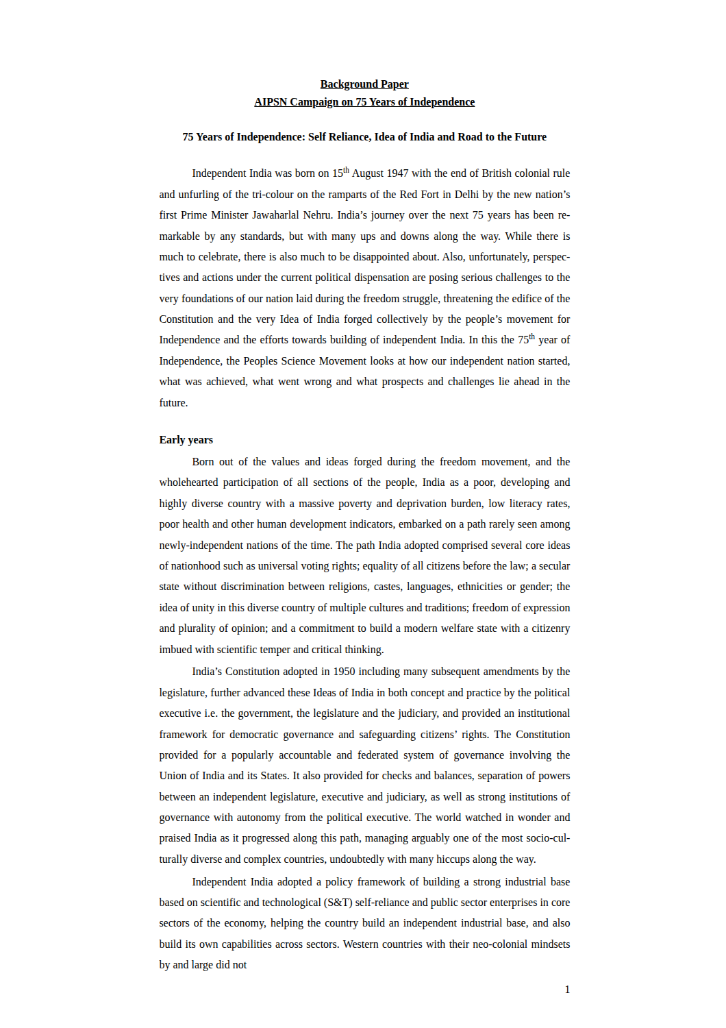Background Paper
AIPSN Campaign on 75 Years of Independence
75 Years of Independence: Self Reliance, Idea of India and Road to the Future
Independent India was born on 15th August 1947 with the end of British colonial rule and unfurling of the tri-colour on the ramparts of the Red Fort in Delhi by the new nation’s first Prime Minister Jawaharlal Nehru. India’s journey over the next 75 years has been remarkable by any standards, but with many ups and downs along the way. While there is much to celebrate, there is also much to be disappointed about. Also, unfortunately, perspectives and actions under the current political dispensation are posing serious challenges to the very foundations of our nation laid during the freedom struggle, threatening the edifice of the Constitution and the very Idea of India forged collectively by the people’s movement for Independence and the efforts towards building of independent India. In this the 75th year of Independence, the Peoples Science Movement looks at how our independent nation started, what was achieved, what went wrong and what prospects and challenges lie ahead in the future.
Early years
Born out of the values and ideas forged during the freedom movement, and the wholehearted participation of all sections of the people, India as a poor, developing and highly diverse country with a massive poverty and deprivation burden, low literacy rates, poor health and other human development indicators, embarked on a path rarely seen among newly-independent nations of the time. The path India adopted comprised several core ideas of nationhood such as universal voting rights; equality of all citizens before the law; a secular state without discrimination between religions, castes, languages, ethnicities or gender; the idea of unity in this diverse country of multiple cultures and traditions; freedom of expression and plurality of opinion; and a commitment to build a modern welfare state with a citizenry imbued with scientific temper and critical thinking.
India’s Constitution adopted in 1950 including many subsequent amendments by the legislature, further advanced these Ideas of India in both concept and practice by the political executive i.e. the government, the legislature and the judiciary, and provided an institutional framework for democratic governance and safeguarding citizens’ rights. The Constitution provided for a popularly accountable and federated system of governance involving the Union of India and its States. It also provided for checks and balances, separation of powers between an independent legislature, executive and judiciary, as well as strong institutions of governance with autonomy from the political executive. The world watched in wonder and praised India as it progressed along this path, managing arguably one of the most socio-culturally diverse and complex countries, undoubtedly with many hiccups along the way.
Independent India adopted a policy framework of building a strong industrial base based on scientific and technological (S&T) self-reliance and public sector enterprises in core sectors of the economy, helping the country build an independent industrial base, and also build its own capabilities across sectors. Western countries with their neo-colonial mindsets by and large did not
1